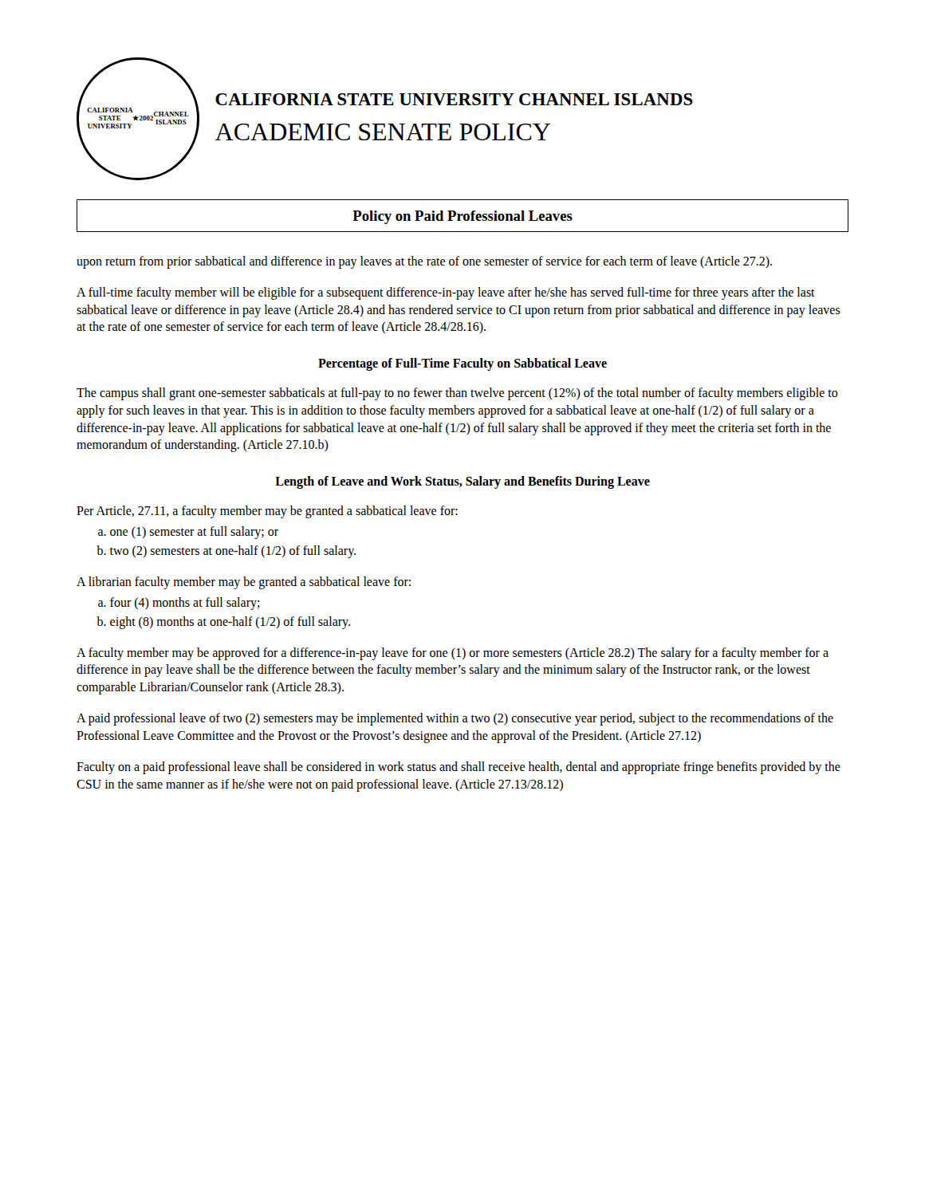CALIFORNIA STATE UNIVERSITY ★ 2002 CHANNEL ISLANDS
CALIFORNIA STATE UNIVERSITY CHANNEL ISLANDS
ACADEMIC SENATE POLICY
Policy on Paid Professional Leaves
upon return from prior sabbatical and difference in pay leaves at the rate of one semester of service for each term of leave (Article 27.2).
A full-time faculty member will be eligible for a subsequent difference-in-pay leave after he/she has served full-time for three years after the last sabbatical leave or difference in pay leave (Article 28.4) and has rendered service to CI upon return from prior sabbatical and difference in pay leaves at the rate of one semester of service for each term of leave (Article 28.4/28.16).
Percentage of Full-Time Faculty on Sabbatical Leave
The campus shall grant one-semester sabbaticals at full-pay to no fewer than twelve percent (12%) of the total number of faculty members eligible to apply for such leaves in that year. This is in addition to those faculty members approved for a sabbatical leave at one-half (1/2) of full salary or a difference-in-pay leave. All applications for sabbatical leave at one-half (1/2) of full salary shall be approved if they meet the criteria set forth in the memorandum of understanding. (Article 27.10.b)
Length of Leave and Work Status, Salary and Benefits During Leave
Per Article, 27.11, a faculty member may be granted a sabbatical leave for:
one (1) semester at full salary; or
two (2) semesters at one-half (1/2) of full salary.
A librarian faculty member may be granted a sabbatical leave for:
four (4) months at full salary;
eight (8) months at one-half (1/2) of full salary.
A faculty member may be approved for a difference-in-pay leave for one (1) or more semesters (Article 28.2) The salary for a faculty member for a difference in pay leave shall be the difference between the faculty member’s salary and the minimum salary of the Instructor rank, or the lowest comparable Librarian/Counselor rank (Article 28.3).
A paid professional leave of two (2) semesters may be implemented within a two (2) consecutive year period, subject to the recommendations of the Professional Leave Committee and the Provost or the Provost’s designee and the approval of the President. (Article 27.12)
Faculty on a paid professional leave shall be considered in work status and shall receive health, dental and appropriate fringe benefits provided by the CSU in the same manner as if he/she were not on paid professional leave. (Article 27.13/28.12)